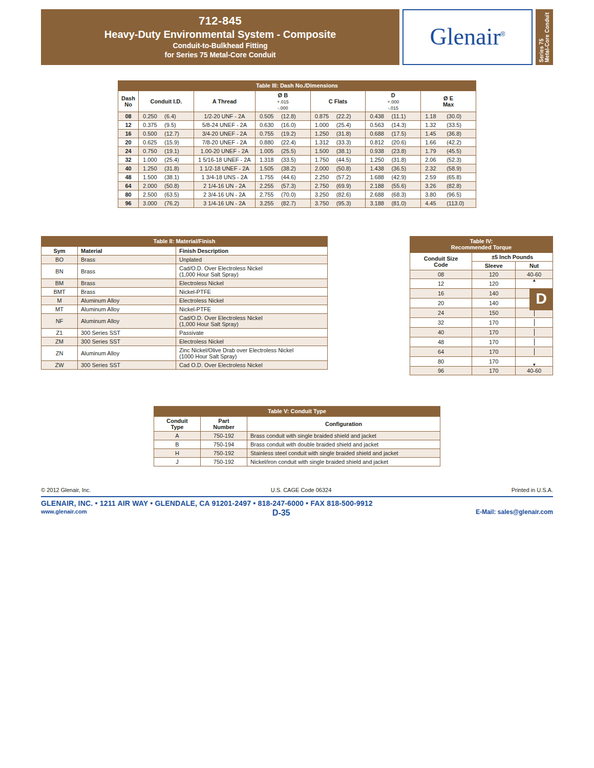712-845
Heavy-Duty Environmental System - Composite
Conduit-to-Bulkhead Fitting
for Series 75 Metal-Core Conduit
Glenair®
Series 75
Metal-Core Conduit
D
Table III: Dash No./Dimensions
| Dash No | Conduit I.D. | A Thread | Ø B +.015 -.000 | C Flats | D +.000 -.015 | Ø E Max |
| --- | --- | --- | --- | --- | --- | --- |
| 08 | 0.250 (6.4) | 1/2-20 UNF - 2A | 0.505 (12.8) | 0.875 (22.2) | 0.438 (11.1) | 1.18 (30.0) |
| 12 | 0.375 (9.5) | 5/8-24 UNEF - 2A | 0.630 (16.0) | 1.000 (25.4) | 0.563 (14.3) | 1.32 (33.5) |
| 16 | 0.500 (12.7) | 3/4-20 UNEF - 2A | 0.755 (19.2) | 1.250 (31.8) | 0.688 (17.5) | 1.45 (36.8) |
| 20 | 0.625 (15.9) | 7/8-20 UNEF - 2A | 0.880 (22.4) | 1.312 (33.3) | 0.812 (20.6) | 1.66 (42.2) |
| 24 | 0.750 (19.1) | 1.00-20 UNEF - 2A | 1.005 (25.5) | 1.500 (38.1) | 0.938 (23.8) | 1.79 (45.5) |
| 32 | 1.000 (25.4) | 1 5/16-18 UNEF - 2A | 1.318 (33.5) | 1.750 (44.5) | 1.250 (31.8) | 2.06 (52.3) |
| 40 | 1.250 (31.8) | 1 1/2-18 UNEF - 2A | 1.505 (38.2) | 2.000 (50.8) | 1.438 (36.5) | 2.32 (58.9) |
| 48 | 1.500 (38.1) | 1 3/4-18 UNS - 2A | 1.755 (44.6) | 2.250 (57.2) | 1.688 (42.9) | 2.59 (65.8) |
| 64 | 2.000 (50.8) | 2 1/4-16 UN - 2A | 2.255 (57.3) | 2.750 (69.9) | 2.188 (55.6) | 3.26 (82.8) |
| 80 | 2.500 (63.5) | 2 3/4-16 UN - 2A | 2.755 (70.0) | 3.250 (82.6) | 2.688 (68.3) | 3.80 (96.5) |
| 96 | 3.000 (76.2) | 3 1/4-16 UN - 2A | 3.255 (82.7) | 3.750 (95.3) | 3.188 (81.0) | 4.45 (113.0) |
Table II: Material/Finish
| Sym | Material | Finish Description |
| --- | --- | --- |
| BO | Brass | Unplated |
| BN | Brass | Cad/O.D. Over Electroless Nickel (1,000 Hour Salt Spray) |
| BM | Brass | Electroless Nickel |
| BMT | Brass | Nickel-PTFE |
| M | Aluminum Alloy | Electroless Nickel |
| MT | Aluminum Alloy | Nickel-PTFE |
| NF | Aluminum Alloy | Cad/O.D. Over Electroless Nickel (1,000 Hour Salt Spray) |
| Z1 | 300 Series SST | Passivate |
| ZM | 300 Series SST | Electroless Nickel |
| ZN | Aluminum Alloy | Zinc Nickel/Olive Drab over Electroless Nickel (1000 Hour Salt Spray) |
| ZW | 300 Series SST | Cad O.D. Over Electroless Nickel |
Table IV: Recommended Torque
| Conduit Size Code | ±5 Inch Pounds |
| --- | --- |
| Sleeve | Nut |
| 08 | 120 | 40-60 |
| 12 | 120 | |
| 16 | 140 | |
| 20 | 140 | |
| 24 | 150 | |
| 32 | 170 | |
| 40 | 170 | |
| 48 | 170 | |
| 64 | 170 | |
| 80 | 170 | |
| 96 | 170 | 40-60 |
Table V: Conduit Type
| Conduit Type | Part Number | Configuration |
| --- | --- | --- |
| A | 750-192 | Brass conduit with single braided shield and jacket |
| B | 750-194 | Brass conduit with double braided shield and jacket |
| H | 750-192 | Stainless steel conduit with single braided shield and jacket |
| J | 750-192 | Nickel/iron conduit with single braided shield and jacket |
© 2012 Glenair, Inc.
U.S. CAGE Code 06324
Printed in U.S.A.
GLENAIR, INC. • 1211 AIR WAY • GLENDALE, CA 91201-2497 • 818-247-6000 • FAX 818-500-9912
www.glenair.com
D-35
E-Mail: sales@glenair.com